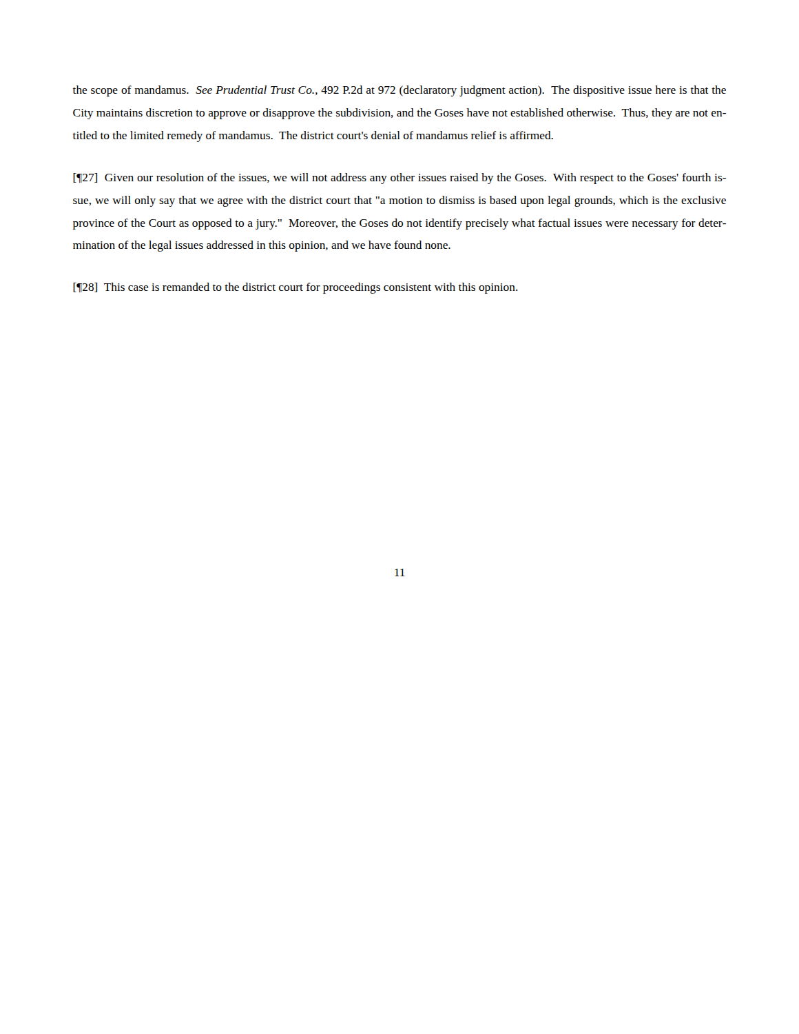the scope of mandamus. See Prudential Trust Co., 492 P.2d at 972 (declaratory judgment action). The dispositive issue here is that the City maintains discretion to approve or disapprove the subdivision, and the Goses have not established otherwise. Thus, they are not entitled to the limited remedy of mandamus. The district court's denial of mandamus relief is affirmed.
[¶27] Given our resolution of the issues, we will not address any other issues raised by the Goses. With respect to the Goses' fourth issue, we will only say that we agree with the district court that "a motion to dismiss is based upon legal grounds, which is the exclusive province of the Court as opposed to a jury." Moreover, the Goses do not identify precisely what factual issues were necessary for determination of the legal issues addressed in this opinion, and we have found none.
[¶28] This case is remanded to the district court for proceedings consistent with this opinion.
11